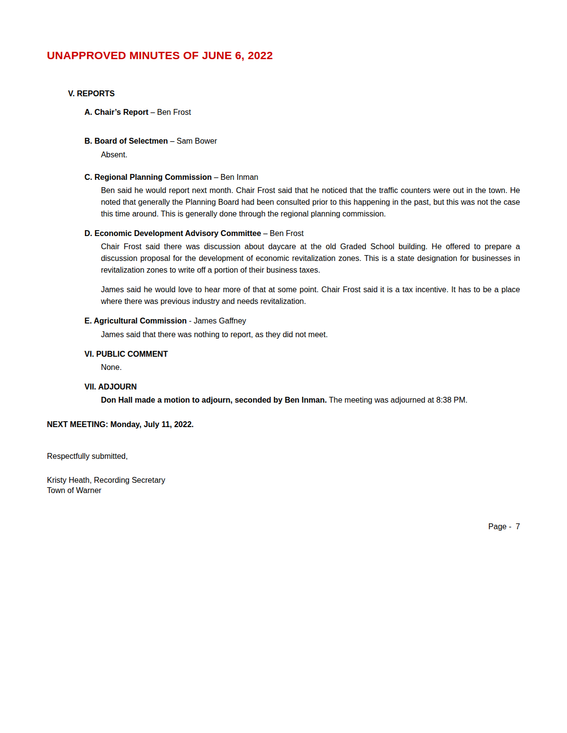UNAPPROVED MINUTES OF JUNE 6, 2022
V. REPORTS
A. Chair’s Report – Ben Frost
B. Board of Selectmen – Sam Bower
Absent.
C. Regional Planning Commission – Ben Inman
Ben said he would report next month. Chair Frost said that he noticed that the traffic counters were out in the town. He noted that generally the Planning Board had been consulted prior to this happening in the past, but this was not the case this time around. This is generally done through the regional planning commission.
D. Economic Development Advisory Committee – Ben Frost
Chair Frost said there was discussion about daycare at the old Graded School building. He offered to prepare a discussion proposal for the development of economic revitalization zones. This is a state designation for businesses in revitalization zones to write off a portion of their business taxes.
James said he would love to hear more of that at some point. Chair Frost said it is a tax incentive. It has to be a place where there was previous industry and needs revitalization.
E. Agricultural Commission - James Gaffney
James said that there was nothing to report, as they did not meet.
VI. PUBLIC COMMENT
None.
VII. ADJOURN
Don Hall made a motion to adjourn, seconded by Ben Inman. The meeting was adjourned at 8:38 PM.
NEXT MEETING: Monday, July 11, 2022.
Respectfully submitted,
Kristy Heath, Recording Secretary
Town of Warner
Page - 7